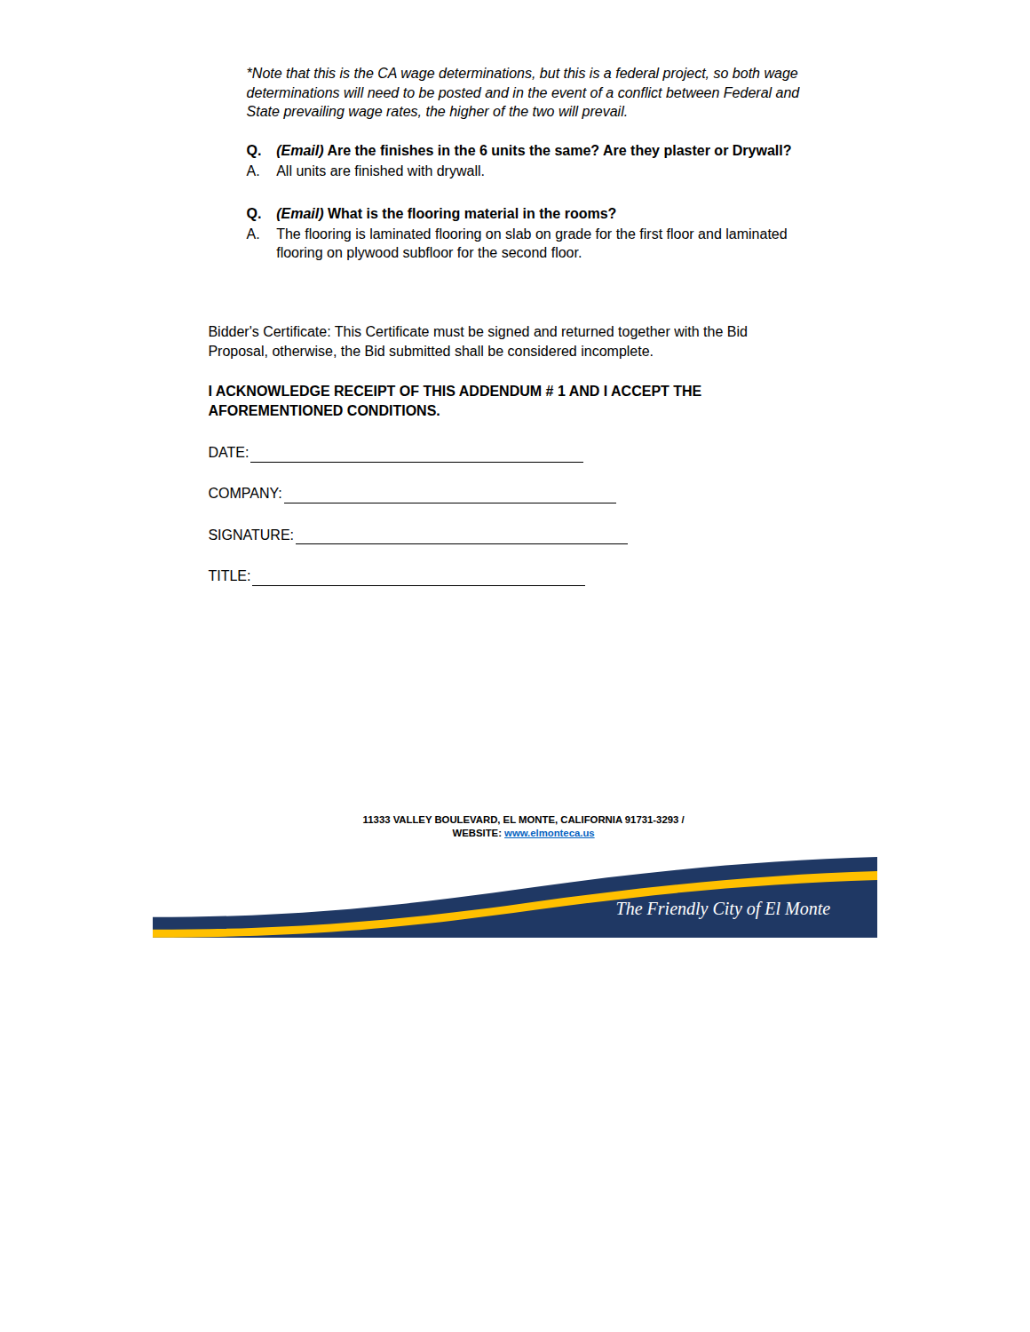*Note that this is the CA wage determinations, but this is a federal project, so both wage determinations will need to be posted and in the event of a conflict between Federal and State prevailing wage rates, the higher of the two will prevail.
Q.
(Email) Are the finishes in the 6 units the same? Are they plaster or Drywall?
A.
All units are finished with drywall.
Q.
(Email) What is the flooring material in the rooms?
A.
The flooring is laminated flooring on slab on grade for the first floor and laminated flooring on plywood subfloor for the second floor.
Bidder's Certificate: This Certificate must be signed and returned together with the Bid Proposal, otherwise, the Bid submitted shall be considered incomplete.
I ACKNOWLEDGE RECEIPT OF THIS ADDENDUM # 1 AND I ACCEPT THE AFOREMENTIONED CONDITIONS.
DATE:
COMPANY:
SIGNATURE:
TITLE:
11333 VALLEY BOULEVARD, EL MONTE, CALIFORNIA 91731-3293 /
WEBSITE: www.elmonteca.us
The Friendly City of El Monte